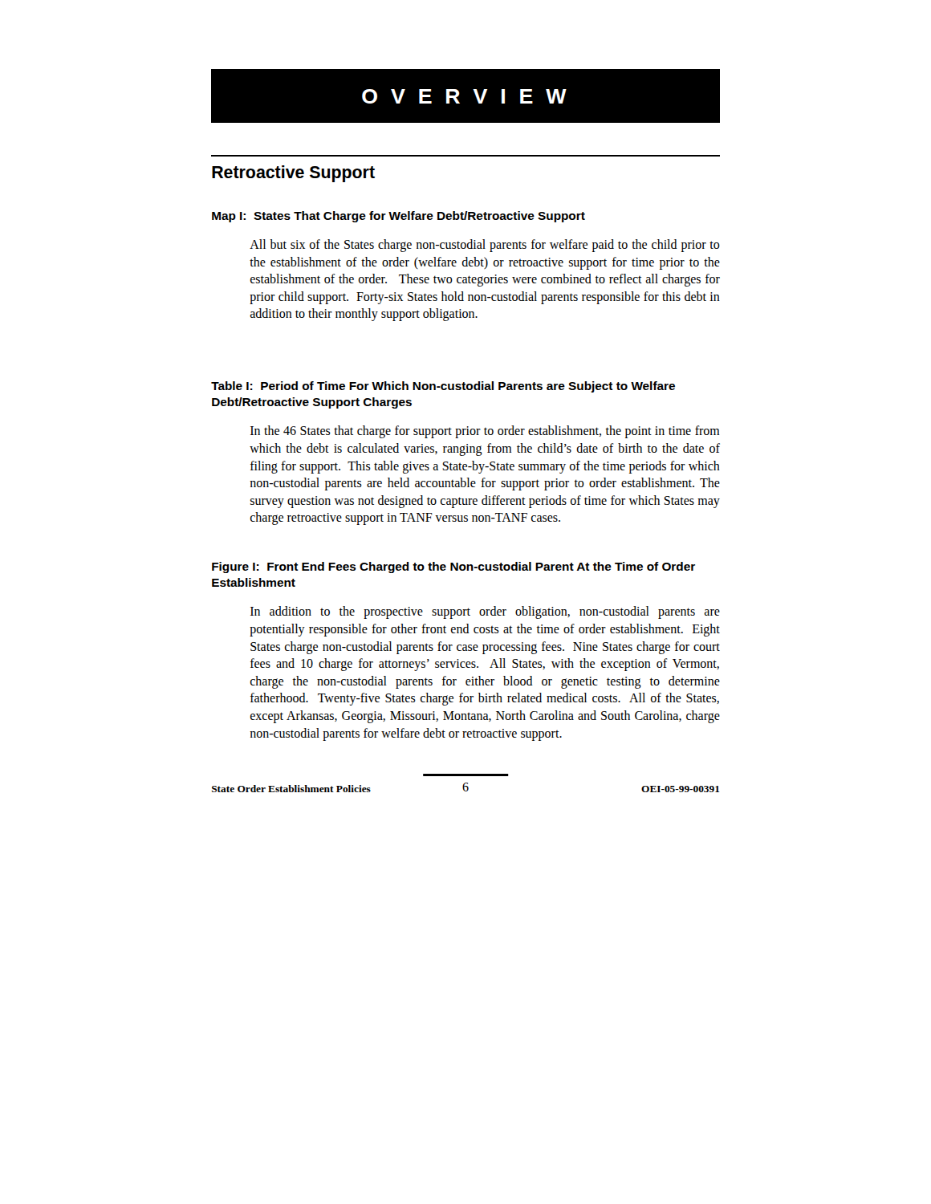O V E R V I E W
Retroactive Support
Map I: States That Charge for Welfare Debt/Retroactive Support
All but six of the States charge non-custodial parents for welfare paid to the child prior to the establishment of the order (welfare debt) or retroactive support for time prior to the establishment of the order. These two categories were combined to reflect all charges for prior child support. Forty-six States hold non-custodial parents responsible for this debt in addition to their monthly support obligation.
Table I: Period of Time For Which Non-custodial Parents are Subject to Welfare Debt/Retroactive Support Charges
In the 46 States that charge for support prior to order establishment, the point in time from which the debt is calculated varies, ranging from the child’s date of birth to the date of filing for support. This table gives a State-by-State summary of the time periods for which non-custodial parents are held accountable for support prior to order establishment. The survey question was not designed to capture different periods of time for which States may charge retroactive support in TANF versus non-TANF cases.
Figure I: Front End Fees Charged to the Non-custodial Parent At the Time of Order Establishment
In addition to the prospective support order obligation, non-custodial parents are potentially responsible for other front end costs at the time of order establishment. Eight States charge non-custodial parents for case processing fees. Nine States charge for court fees and 10 charge for attorneys’ services. All States, with the exception of Vermont, charge the non-custodial parents for either blood or genetic testing to determine fatherhood. Twenty-five States charge for birth related medical costs. All of the States, except Arkansas, Georgia, Missouri, Montana, North Carolina and South Carolina, charge non-custodial parents for welfare debt or retroactive support.
State Order Establishment Policies
6
OEI-05-99-00391